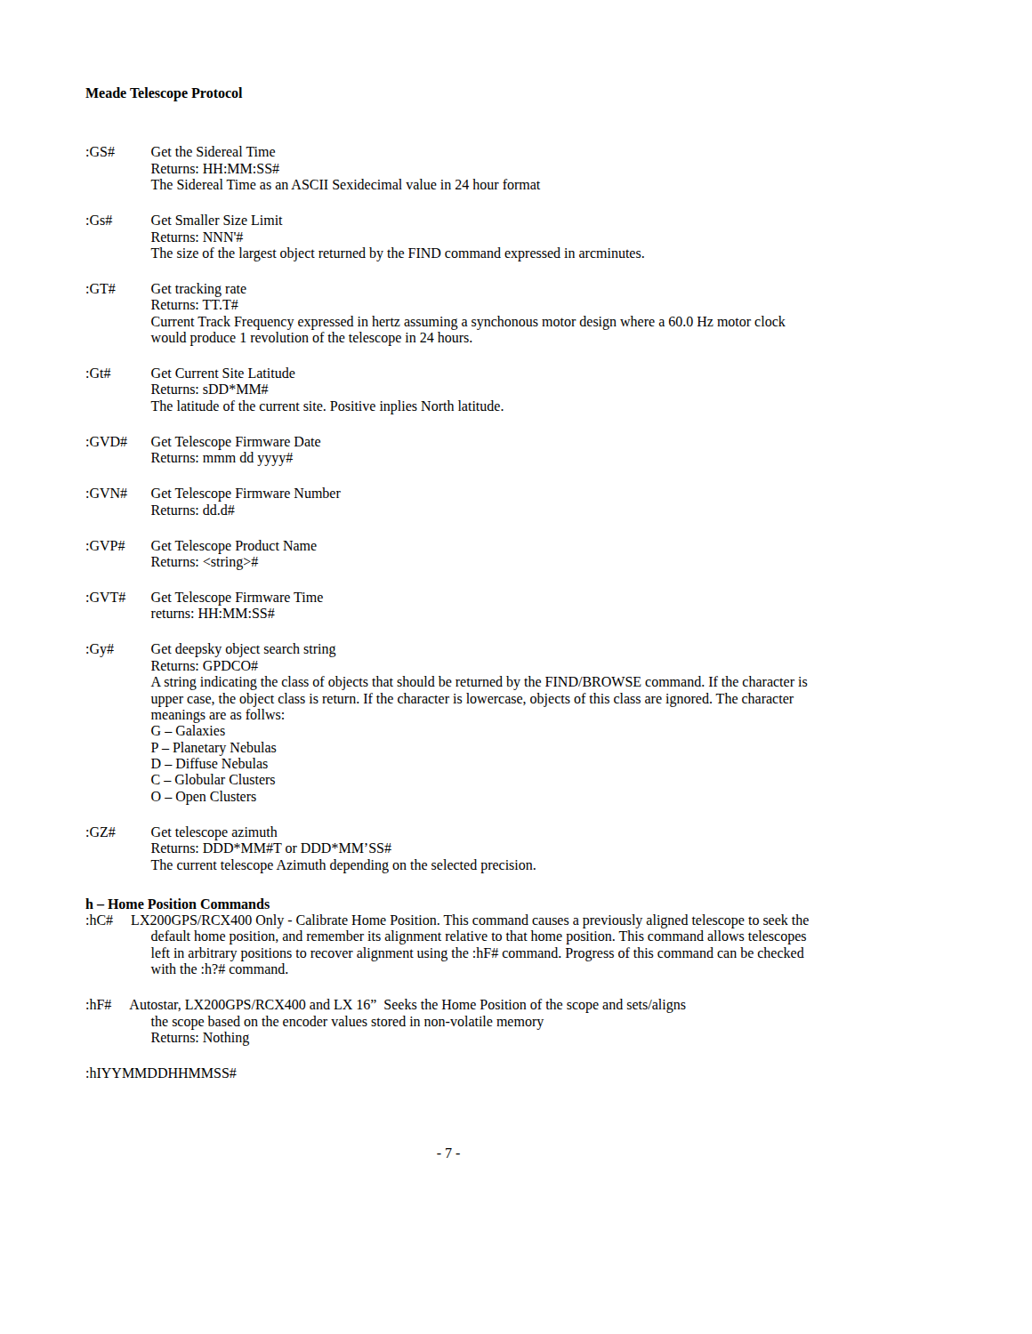Meade Telescope Protocol
:GS#
Get the Sidereal Time
Returns: HH:MM:SS#
The Sidereal Time as an ASCII Sexidecimal value in 24 hour format
:Gs#
Get Smaller Size Limit
Returns: NNN'#
The size of the largest object returned by the FIND command expressed in arcminutes.
:GT#
Get tracking rate
Returns: TT.T#
Current Track Frequency expressed in hertz assuming a synchonous motor design where a 60.0 Hz motor clock would produce 1 revolution of the telescope in 24 hours.
:Gt#
Get Current Site Latitude
Returns: sDD*MM#
The latitude of the current site. Positive inplies North latitude.
:GVD#
Get Telescope Firmware Date
Returns: mmm dd yyyy#
:GVN#
Get Telescope Firmware Number
Returns: dd.d#
:GVP#
Get Telescope Product Name
Returns: <string>#
:GVT#
Get Telescope Firmware Time
returns: HH:MM:SS#
:Gy#
Get deepsky object search string
Returns: GPDCO#
A string indicating the class of objects that should be returned by the FIND/BROWSE command. If the character is upper case, the object class is return. If the character is lowercase, objects of this class are ignored. The character meanings are as follws:
G – Galaxies
P – Planetary Nebulas
D – Diffuse Nebulas
C – Globular Clusters
O – Open Clusters
:GZ#
Get telescope azimuth
Returns: DDD*MM#T or DDD*MM’SS#
The current telescope Azimuth depending on the selected precision.
h – Home Position Commands
:hC# LX200GPS/RCX400 Only - Calibrate Home Position. This command causes a previously aligned telescope to seek the default home position, and remember its alignment relative to that home position. This command allows telescopes left in arbitrary positions to recover alignment using the :hF# command. Progress of this command can be checked with the :h?# command.
:hF# Autostar, LX200GPS/RCX400 and LX 16” Seeks the Home Position of the scope and sets/aligns
the scope based on the encoder values stored in non-volatile memory
Returns: Nothing
:hIYYMMDDHHMMSS#
- 7 -